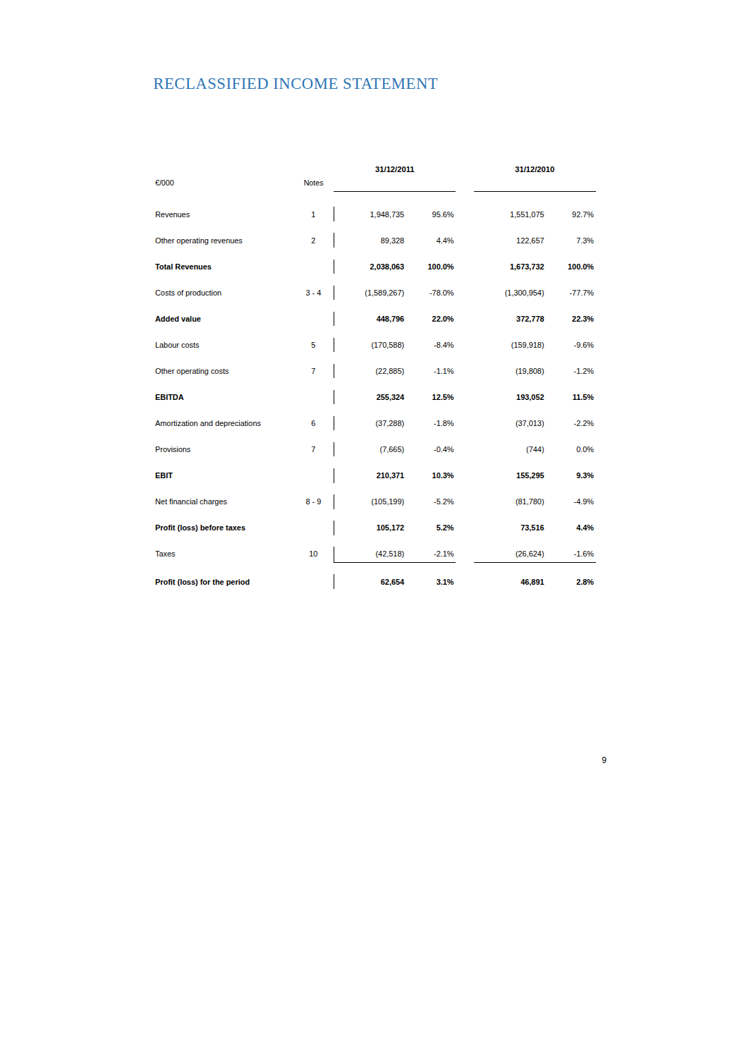RECLASSIFIED INCOME STATEMENT
| | | 31/12/2011 | | 31/12/2010 |
| €/000 | Notes | | | |
| Revenues | 1 | 1,948,735 | 95.6% | | 1,551,075 | 92.7% |
| Other operating revenues | 2 | 89,328 | 4.4% | | 122,657 | 7.3% |
| Total Revenues | | 2,038,063 | 100.0% | | 1,673,732 | 100.0% |
| Costs of production | 3 - 4 | (1,589,267) | -78.0% | | (1,300,954) | -77.7% |
| Added value | | 448,796 | 22.0% | | 372,778 | 22.3% |
| Labour costs | 5 | (170,588) | -8.4% | | (159,918) | -9.6% |
| Other operating costs | 7 | (22,885) | -1.1% | | (19,808) | -1.2% |
| EBITDA | | 255,324 | 12.5% | | 193,052 | 11.5% |
| Amortization and depreciations | 6 | (37,288) | -1.8% | | (37,013) | -2.2% |
| Provisions | 7 | (7,665) | -0.4% | | (744) | 0.0% |
| EBIT | | 210,371 | 10.3% | | 155,295 | 9.3% |
| Net financial charges | 8 - 9 | (105,199) | -5.2% | | (81,780) | -4.9% |
| Profit (loss) before taxes | | 105,172 | 5.2% | | 73,516 | 4.4% |
| Taxes | 10 | (42,518) | -2.1% | | (26,624) | -1.6% |
| Profit (loss) for the period | | 62,654 | 3.1% | | 46,891 | 2.8% |
9